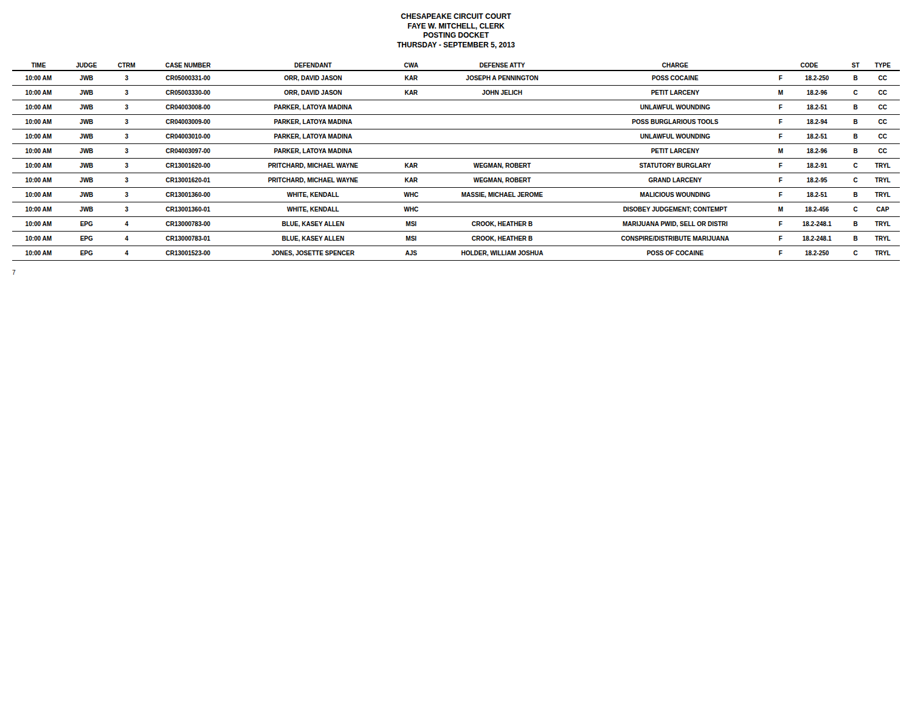CHESAPEAKE CIRCUIT COURT
FAYE W. MITCHELL, CLERK
POSTING DOCKET
THURSDAY - SEPTEMBER 5, 2013
| TIME | JUDGE | CTRM | CASE NUMBER | DEFENDANT | CWA | DEFENSE ATTY | CHARGE | CODE | ST | TYPE |
| --- | --- | --- | --- | --- | --- | --- | --- | --- | --- | --- |
| 10:00 AM | JWB | 3 | CR05000331-00 | ORR, DAVID JASON | KAR | JOSEPH A PENNINGTON | POSS COCAINE | F | 18.2-250 | B | CC |
| 10:00 AM | JWB | 3 | CR05003330-00 | ORR, DAVID JASON | KAR | JOHN JELICH | PETIT LARCENY | M | 18.2-96 | C | CC |
| 10:00 AM | JWB | 3 | CR04003008-00 | PARKER, LATOYA MADINA | | | UNLAWFUL WOUNDING | F | 18.2-51 | B | CC |
| 10:00 AM | JWB | 3 | CR04003009-00 | PARKER, LATOYA MADINA | | | POSS BURGLARIOUS TOOLS | F | 18.2-94 | B | CC |
| 10:00 AM | JWB | 3 | CR04003010-00 | PARKER, LATOYA MADINA | | | UNLAWFUL WOUNDING | F | 18.2-51 | B | CC |
| 10:00 AM | JWB | 3 | CR04003097-00 | PARKER, LATOYA MADINA | | | PETIT LARCENY | M | 18.2-96 | B | CC |
| 10:00 AM | JWB | 3 | CR13001620-00 | PRITCHARD, MICHAEL WAYNE | KAR | WEGMAN, ROBERT | STATUTORY BURGLARY | F | 18.2-91 | C | TRYL |
| 10:00 AM | JWB | 3 | CR13001620-01 | PRITCHARD, MICHAEL WAYNE | KAR | WEGMAN, ROBERT | GRAND LARCENY | F | 18.2-95 | C | TRYL |
| 10:00 AM | JWB | 3 | CR13001360-00 | WHITE, KENDALL | WHC | MASSIE, MICHAEL JEROME | MALICIOUS WOUNDING | F | 18.2-51 | B | TRYL |
| 10:00 AM | JWB | 3 | CR13001360-01 | WHITE, KENDALL | WHC | | DISOBEY JUDGEMENT; CONTEMPT | M | 18.2-456 | C | CAP |
| 10:00 AM | EPG | 4 | CR13000783-00 | BLUE, KASEY ALLEN | MSI | CROOK, HEATHER B | MARIJUANA PWID, SELL OR DISTRI | F | 18.2-248.1 | B | TRYL |
| 10:00 AM | EPG | 4 | CR13000783-01 | BLUE, KASEY ALLEN | MSI | CROOK, HEATHER B | CONSPIRE/DISTRIBUTE MARIJUANA | F | 18.2-248.1 | B | TRYL |
| 10:00 AM | EPG | 4 | CR13001523-00 | JONES, JOSETTE SPENCER | AJS | HOLDER, WILLIAM JOSHUA | POSS OF COCAINE | F | 18.2-250 | C | TRYL |
7